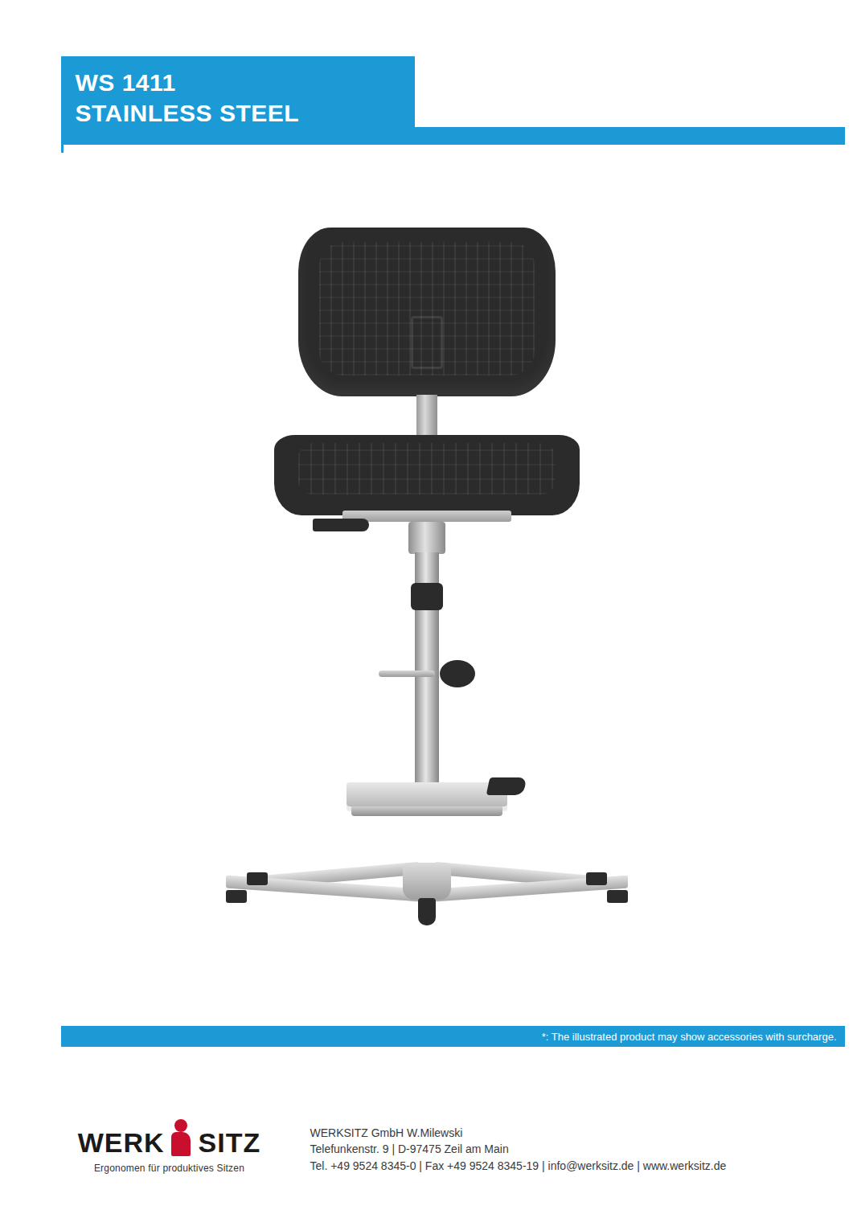WS 1411
STAINLESS STEEL
*: The illustrated product may show accessories with surcharge.
WERK SITZ
Ergonomen für produktives Sitzen
WERKSITZ GmbH W.Milewski
Telefunkenstr. 9 | D-97475 Zeil am Main
Tel. +49 9524 8345-0 | Fax +49 9524 8345-19 | info@werksitz.de | www.werksitz.de